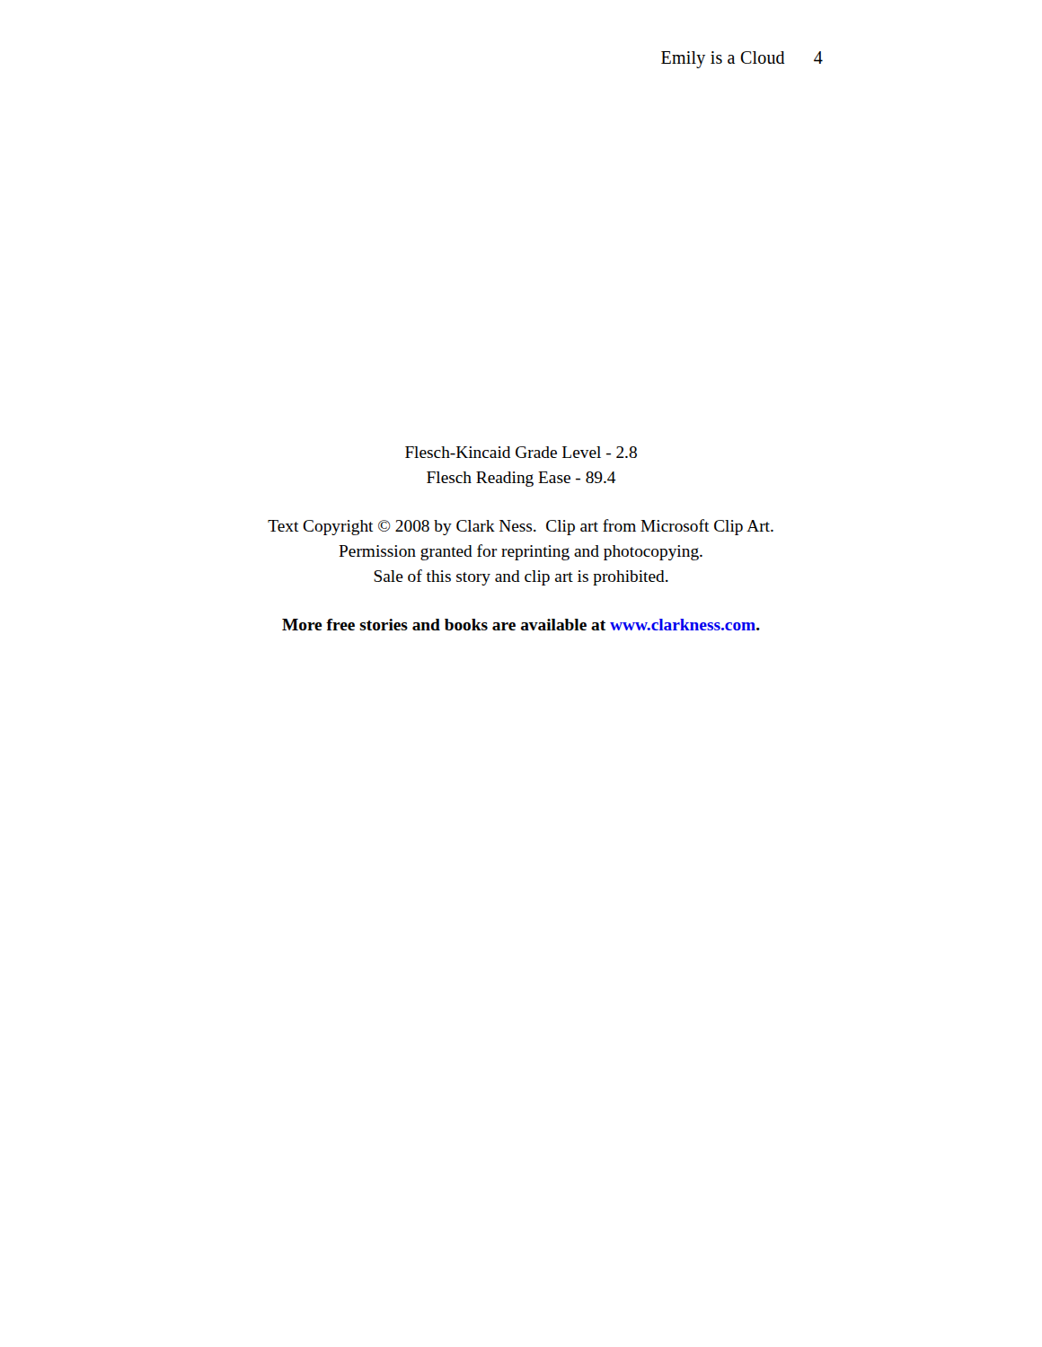Emily is a Cloud4
Flesch-Kincaid Grade Level - 2.8
Flesch Reading Ease - 89.4
Text Copyright © 2008 by Clark Ness. Clip art from Microsoft Clip Art.
Permission granted for reprinting and photocopying.
Sale of this story and clip art is prohibited.
More free stories and books are available at www.clarkness.com.